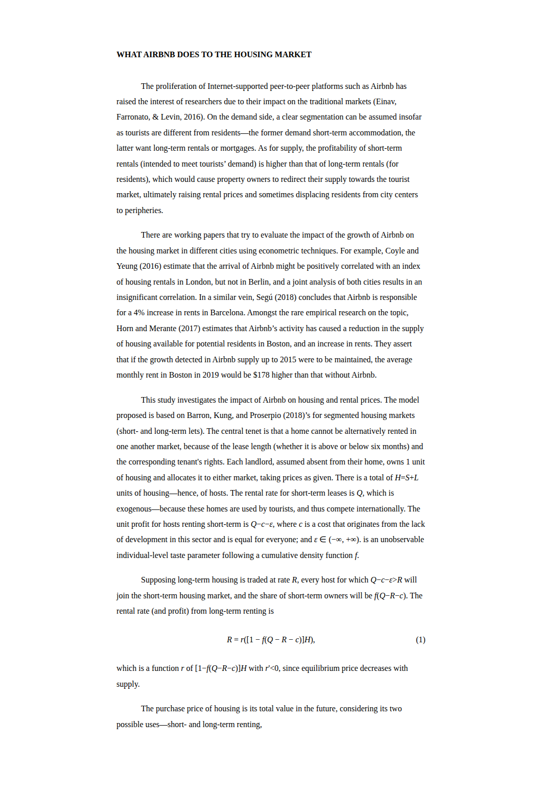What Airbnb Does to the Housing Market
The proliferation of Internet-supported peer-to-peer platforms such as Airbnb has raised the interest of researchers due to their impact on the traditional markets (Einav, Farronato, & Levin, 2016). On the demand side, a clear segmentation can be assumed insofar as tourists are different from residents—the former demand short-term accommodation, the latter want long-term rentals or mortgages. As for supply, the profitability of short-term rentals (intended to meet tourists’ demand) is higher than that of long-term rentals (for residents), which would cause property owners to redirect their supply towards the tourist market, ultimately raising rental prices and sometimes displacing residents from city centers to peripheries.
There are working papers that try to evaluate the impact of the growth of Airbnb on the housing market in different cities using econometric techniques. For example, Coyle and Yeung (2016) estimate that the arrival of Airbnb might be positively correlated with an index of housing rentals in London, but not in Berlin, and a joint analysis of both cities results in an insignificant correlation. In a similar vein, Segú (2018) concludes that Airbnb is responsible for a 4% increase in rents in Barcelona. Amongst the rare empirical research on the topic, Horn and Merante (2017) estimates that Airbnb’s activity has caused a reduction in the supply of housing available for potential residents in Boston, and an increase in rents. They assert that if the growth detected in Airbnb supply up to 2015 were to be maintained, the average monthly rent in Boston in 2019 would be $178 higher than that without Airbnb.
This study investigates the impact of Airbnb on housing and rental prices. The model proposed is based on Barron, Kung, and Proserpio (2018)’s for segmented housing markets (short- and long-term lets). The central tenet is that a home cannot be alternatively rented in one another market, because of the lease length (whether it is above or below six months) and the corresponding tenant's rights. Each landlord, assumed absent from their home, owns 1 unit of housing and allocates it to either market, taking prices as given. There is a total of H=S+L units of housing—hence, of hosts. The rental rate for short-term leases is Q, which is exogenous—because these homes are used by tourists, and thus compete internationally. The unit profit for hosts renting short-term is Q−c−ε, where c is a cost that originates from the lack of development in this sector and is equal for everyone; and ε ∈ (−∞, +∞). is an unobservable individual-level taste parameter following a cumulative density function f.
Supposing long-term housing is traded at rate R, every host for which Q−c−ε>R will join the short-term housing market, and the share of short-term owners will be f(Q−R−c). The rental rate (and profit) from long-term renting is
R = r([1 − f(Q − R − c)]H), (1)
which is a function r of [1−f(Q−R−c)]H with r'<0, since equilibrium price decreases with supply.
The purchase price of housing is its total value in the future, considering its two possible uses—short- and long-term renting,